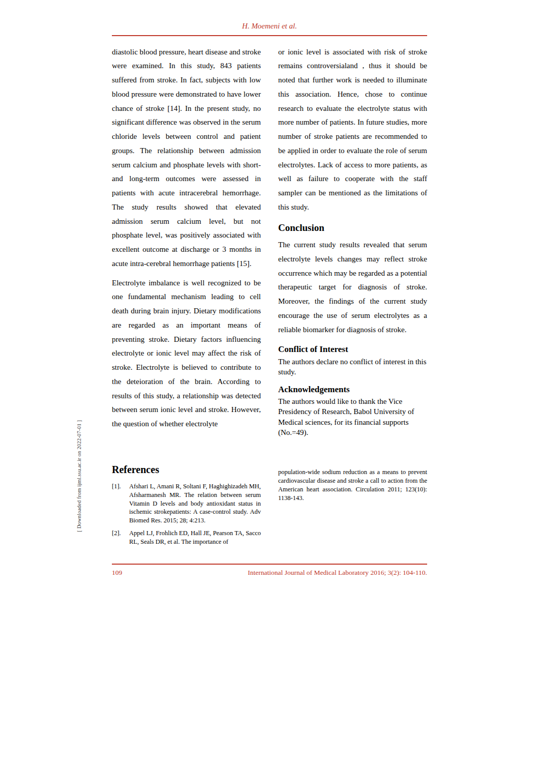[ Downloaded from ijml.ssu.ac.ir on 2022-07-01 ]
H. Moemeni et al.
diastolic blood pressure, heart disease and stroke were examined. In this study, 843 patients suffered from stroke. In fact, subjects with low blood pressure were demonstrated to have lower chance of stroke [14]. In the present study, no significant difference was observed in the serum chloride levels between control and patient groups. The relationship between admission serum calcium and phosphate levels with short- and long-term outcomes were assessed in patients with acute intracerebral hemorrhage. The study results showed that elevated admission serum calcium level, but not phosphate level, was positively associated with excellent outcome at discharge or 3 months in acute intra-cerebral hemorrhage patients [15].
Electrolyte imbalance is well recognized to be one fundamental mechanism leading to cell death during brain injury. Dietary modifications are regarded as an important means of preventing stroke. Dietary factors influencing electrolyte or ionic level may affect the risk of stroke. Electrolyte is believed to contribute to the deteioration of the brain. According to results of this study, a relationship was detected between serum ionic level and stroke. However, the question of whether electrolyte
References
[1].
Afshari L, Amani R, Soltani F, Haghighizadeh MH, Afsharmanesh MR. The relation between serum Vitamin D levels and body antioxidant status in ischemic strokepatients: A case-control study. Adv Biomed Res. 2015; 28; 4:213.
[2].
Appel LJ, Frohlich ED, Hall JE, Pearson TA, Sacco RL, Seals DR, et al. The importance of
or ionic level is associated with risk of stroke remains controversialand , thus it should be noted that further work is needed to illuminate this association. Hence, chose to continue research to evaluate the electrolyte status with more number of patients. In future studies, more number of stroke patients are recommended to be applied in order to evaluate the role of serum electrolytes. Lack of access to more patients, as well as failure to cooperate with the staff sampler can be mentioned as the limitations of this study.
Conclusion
The current study results revealed that serum electrolyte levels changes may reflect stroke occurrence which may be regarded as a potential therapeutic target for diagnosis of stroke. Moreover, the findings of the current study encourage the use of serum electrolytes as a reliable biomarker for diagnosis of stroke.
Conflict of Interest
The authors declare no conflict of interest in this study.
Acknowledgements
The authors would like to thank the Vice Presidency of Research, Babol University of Medical sciences, for its financial supports (No.=49).
population-wide sodium reduction as a means to prevent cardiovascular disease and stroke a call to action from the American heart association. Circulation 2011; 123(10): 1138-143.
109
International Journal of Medical Laboratory 2016; 3(2): 104-110.